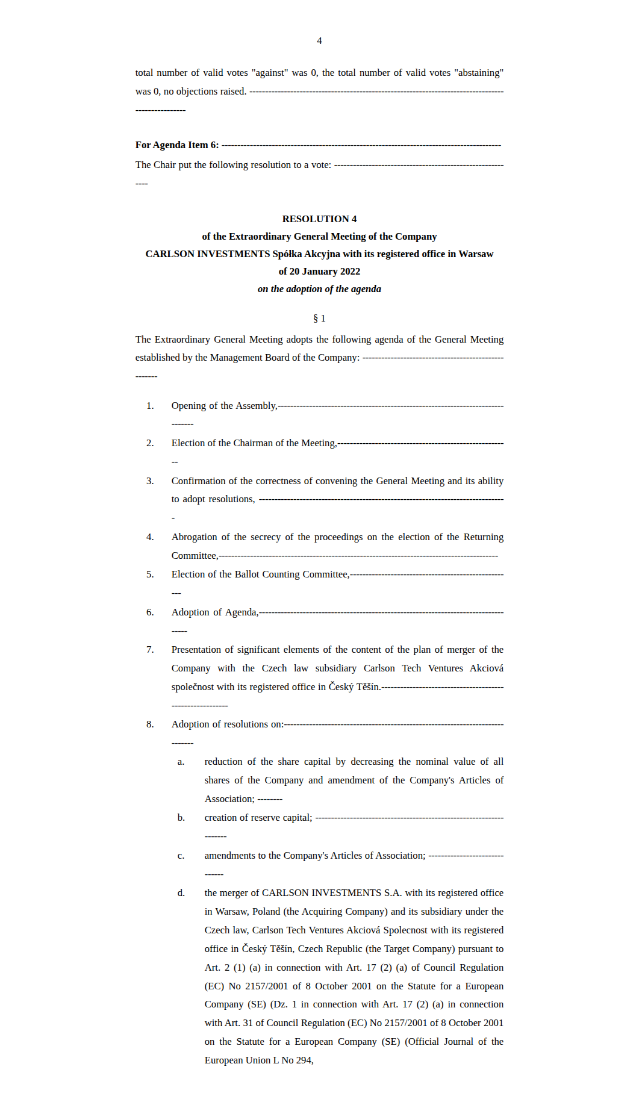4
total number of valid votes "against" was 0, the total number of valid votes "abstaining" was 0, no objections raised. -------------------------------------------------------------------------------------------------
For Agenda Item 6: -----------------------------------------------------------------------------------------
The Chair put the following resolution to a vote: ----------------------------------------------------------
RESOLUTION 4
of the Extraordinary General Meeting of the Company
CARLSON INVESTMENTS Spółka Akcyjna with its registered office in Warsaw
of 20 January 2022
on the adoption of the agenda
§ 1
The Extraordinary General Meeting adopts the following agenda of the General Meeting established by the Management Board of the Company: ----------------------------------------------------
Opening of the Assembly,-------------------------------------------------------------------------------
Election of the Chairman of the Meeting,-------------------------------------------------------
Confirmation of the correctness of convening the General Meeting and its ability to adopt resolutions, -------------------------------------------------------------------------------
Abrogation of the secrecy of the proceedings on the election of the Returning Committee,-----------------------------------------------------------------------------------------
Election of the Ballot Counting Committee,----------------------------------------------------
Adoption of Agenda,-----------------------------------------------------------------------------------
Presentation of significant elements of the content of the plan of merger of the Company with the Czech law subsidiary Carlson Tech Ventures Akciová společnost with its registered office in Český Těšín.---------------------------------------------------------
Adoption of resolutions on:-----------------------------------------------------------------------------
reduction of the share capital by decreasing the nominal value of all shares of the Company and amendment of the Company's Articles of Association; --------
creation of reserve capital; -------------------------------------------------------------------
amendments to the Company's Articles of Association; ------------------------------
the merger of CARLSON INVESTMENTS S.A. with its registered office in Warsaw, Poland (the Acquiring Company) and its subsidiary under the Czech law, Carlson Tech Ventures Akciová Spolecnost with its registered office in Český Těšín, Czech Republic (the Target Company) pursuant to Art. 2 (1) (a) in connection with Art. 17 (2) (a) of Council Regulation (EC) No 2157/2001 of 8 October 2001 on the Statute for a European Company (SE) (Dz. 1 in connection with Art. 17 (2) (a) in connection with Art. 31 of Council Regulation (EC) No 2157/2001 of 8 October 2001 on the Statute for a European Company (SE) (Official Journal of the European Union L No 294,